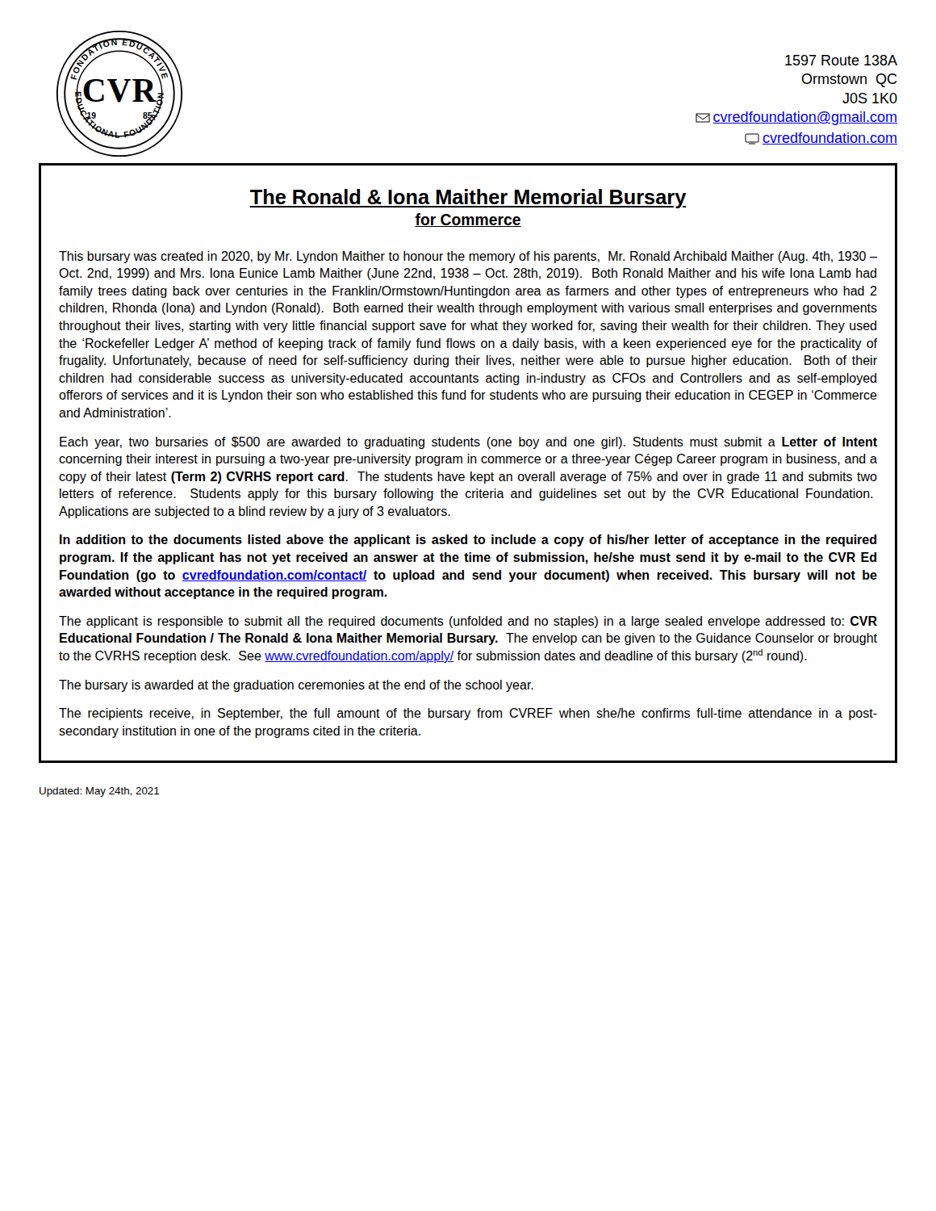FONDATION EDUCATIVE EDUCATIONAL FOUNDATION CVR 19 85
1597 Route 138A
Ormstown QC
J0S 1K0
cvredfoundation@gmail.com
cvredfoundation.com
The Ronald & Iona Maither Memorial Bursary
for Commerce
This bursary was created in 2020, by Mr. Lyndon Maither to honour the memory of his parents, Mr. Ronald Archibald Maither (Aug. 4th, 1930 – Oct. 2nd, 1999) and Mrs. Iona Eunice Lamb Maither (June 22nd, 1938 – Oct. 28th, 2019). Both Ronald Maither and his wife Iona Lamb had family trees dating back over centuries in the Franklin/Ormstown/Huntingdon area as farmers and other types of entrepreneurs who had 2 children, Rhonda (Iona) and Lyndon (Ronald). Both earned their wealth through employment with various small enterprises and governments throughout their lives, starting with very little financial support save for what they worked for, saving their wealth for their children. They used the ‘Rockefeller Ledger A’ method of keeping track of family fund flows on a daily basis, with a keen experienced eye for the practicality of frugality. Unfortunately, because of need for self-sufficiency during their lives, neither were able to pursue higher education. Both of their children had considerable success as university-educated accountants acting in-industry as CFOs and Controllers and as self-employed offerors of services and it is Lyndon their son who established this fund for students who are pursuing their education in CEGEP in ‘Commerce and Administration’.
Each year, two bursaries of $500 are awarded to graduating students (one boy and one girl). Students must submit a Letter of Intent concerning their interest in pursuing a two-year pre-university program in commerce or a three-year Cégep Career program in business, and a copy of their latest (Term 2) CVRHS report card. The students have kept an overall average of 75% and over in grade 11 and submits two letters of reference. Students apply for this bursary following the criteria and guidelines set out by the CVR Educational Foundation. Applications are subjected to a blind review by a jury of 3 evaluators.
In addition to the documents listed above the applicant is asked to include a copy of his/her letter of acceptance in the required program. If the applicant has not yet received an answer at the time of submission, he/she must send it by e-mail to the CVR Ed Foundation (go to cvredfoundation.com/contact/ to upload and send your document) when received. This bursary will not be awarded without acceptance in the required program.
The applicant is responsible to submit all the required documents (unfolded and no staples) in a large sealed envelope addressed to: CVR Educational Foundation / The Ronald & Iona Maither Memorial Bursary. The envelop can be given to the Guidance Counselor or brought to the CVRHS reception desk. See www.cvredfoundation.com/apply/ for submission dates and deadline of this bursary (2nd round).
The bursary is awarded at the graduation ceremonies at the end of the school year.
The recipients receive, in September, the full amount of the bursary from CVREF when she/he confirms full-time attendance in a post-secondary institution in one of the programs cited in the criteria.
Updated: May 24th, 2021